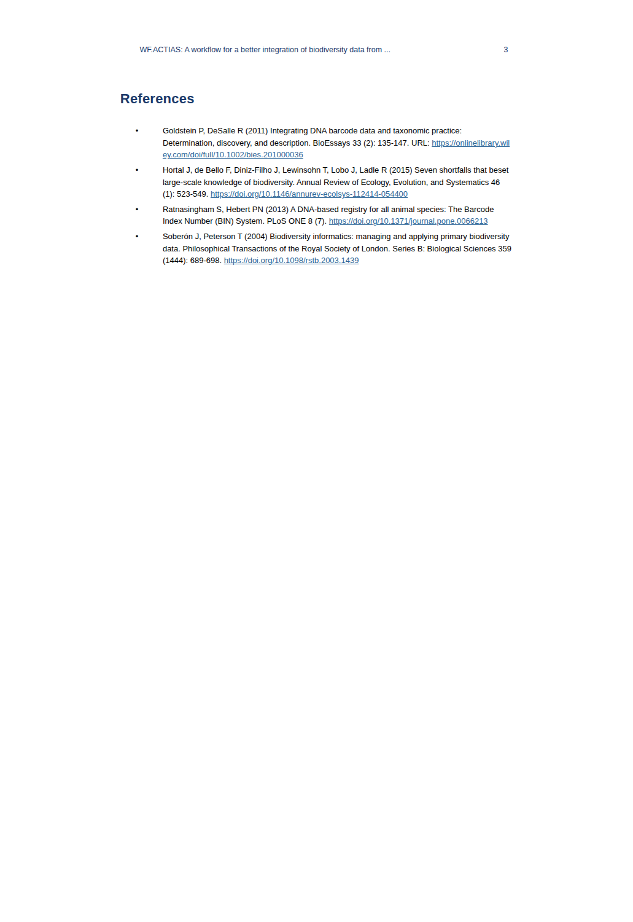WF.ACTIAS: A workflow for a better integration of biodiversity data from ... 3
References
Goldstein P, DeSalle R (2011) Integrating DNA barcode data and taxonomic practice: Determination, discovery, and description. BioEssays 33 (2): 135-147. URL: https://onlinelibrary.wiley.com/doi/full/10.1002/bies.201000036
Hortal J, de Bello F, Diniz-Filho J, Lewinsohn T, Lobo J, Ladle R (2015) Seven shortfalls that beset large-scale knowledge of biodiversity. Annual Review of Ecology, Evolution, and Systematics 46 (1): 523-549. https://doi.org/10.1146/annurev-ecolsys-112414-054400
Ratnasingham S, Hebert PN (2013) A DNA-based registry for all animal species: The Barcode Index Number (BIN) System. PLoS ONE 8 (7). https://doi.org/10.1371/journal.pone.0066213
Soberón J, Peterson T (2004) Biodiversity informatics: managing and applying primary biodiversity data. Philosophical Transactions of the Royal Society of London. Series B: Biological Sciences 359 (1444): 689-698. https://doi.org/10.1098/rstb.2003.1439